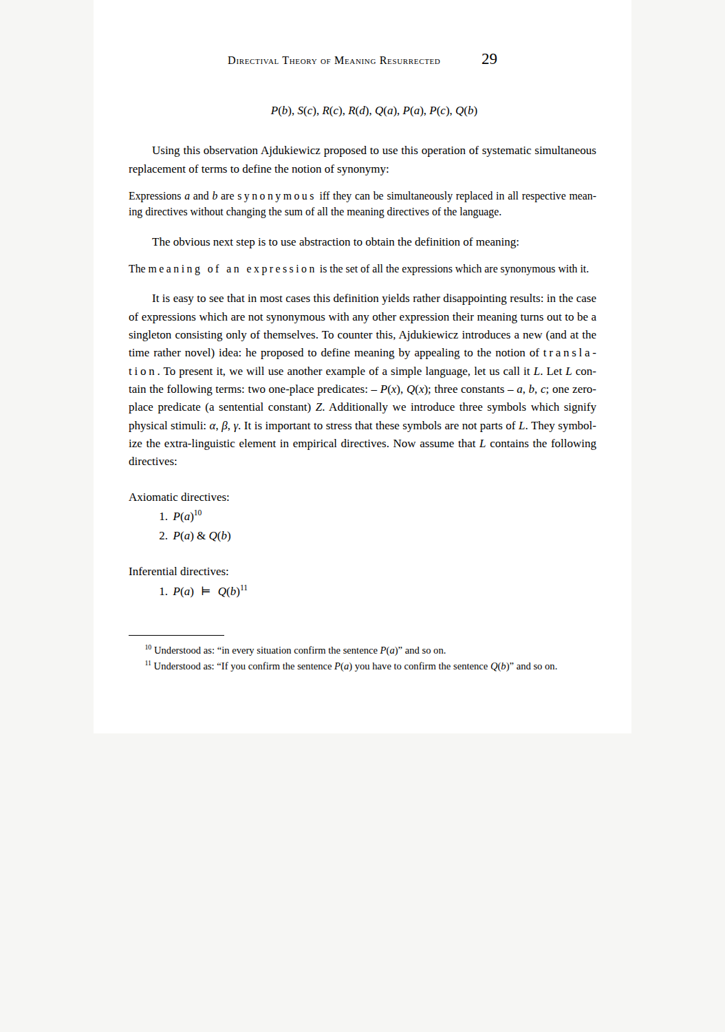Directival Theory of Meaning Resurrected 29
P(b), S(c), R(c), R(d), Q(a), P(a), P(c), Q(b)
Using this observation Ajdukiewicz proposed to use this operation of systematic simultaneous replacement of terms to define the notion of synonymy:
Expressions a and b are synonymous iff they can be simultaneously replaced in all respective meaning directives without changing the sum of all the meaning directives of the language.
The obvious next step is to use abstraction to obtain the definition of meaning:
The meaning of an expression is the set of all the expressions which are synonymous with it.
It is easy to see that in most cases this definition yields rather disappointing results: in the case of expressions which are not synonymous with any other expression their meaning turns out to be a singleton consisting only of themselves. To counter this, Ajdukiewicz introduces a new (and at the time rather novel) idea: he proposed to define meaning by appealing to the notion of translation. To present it, we will use another example of a simple language, let us call it L. Let L contain the following terms: two one-place predicates: – P(x), Q(x); three constants – a, b, c; one zero-place predicate (a sentential constant) Z. Additionally we introduce three symbols which signify physical stimuli: α, β, γ. It is important to stress that these symbols are not parts of L. They symbolize the extra-linguistic element in empirical directives. Now assume that L contains the following directives:
Axiomatic directives:
1. P(a)10
2. P(a) & Q(b)
Inferential directives:
1. P(a) ⊨ Q(b)11
10 Understood as: “in every situation confirm the sentence P(a)” and so on.
11 Understood as: “If you confirm the sentence P(a) you have to confirm the sentence Q(b)” and so on.